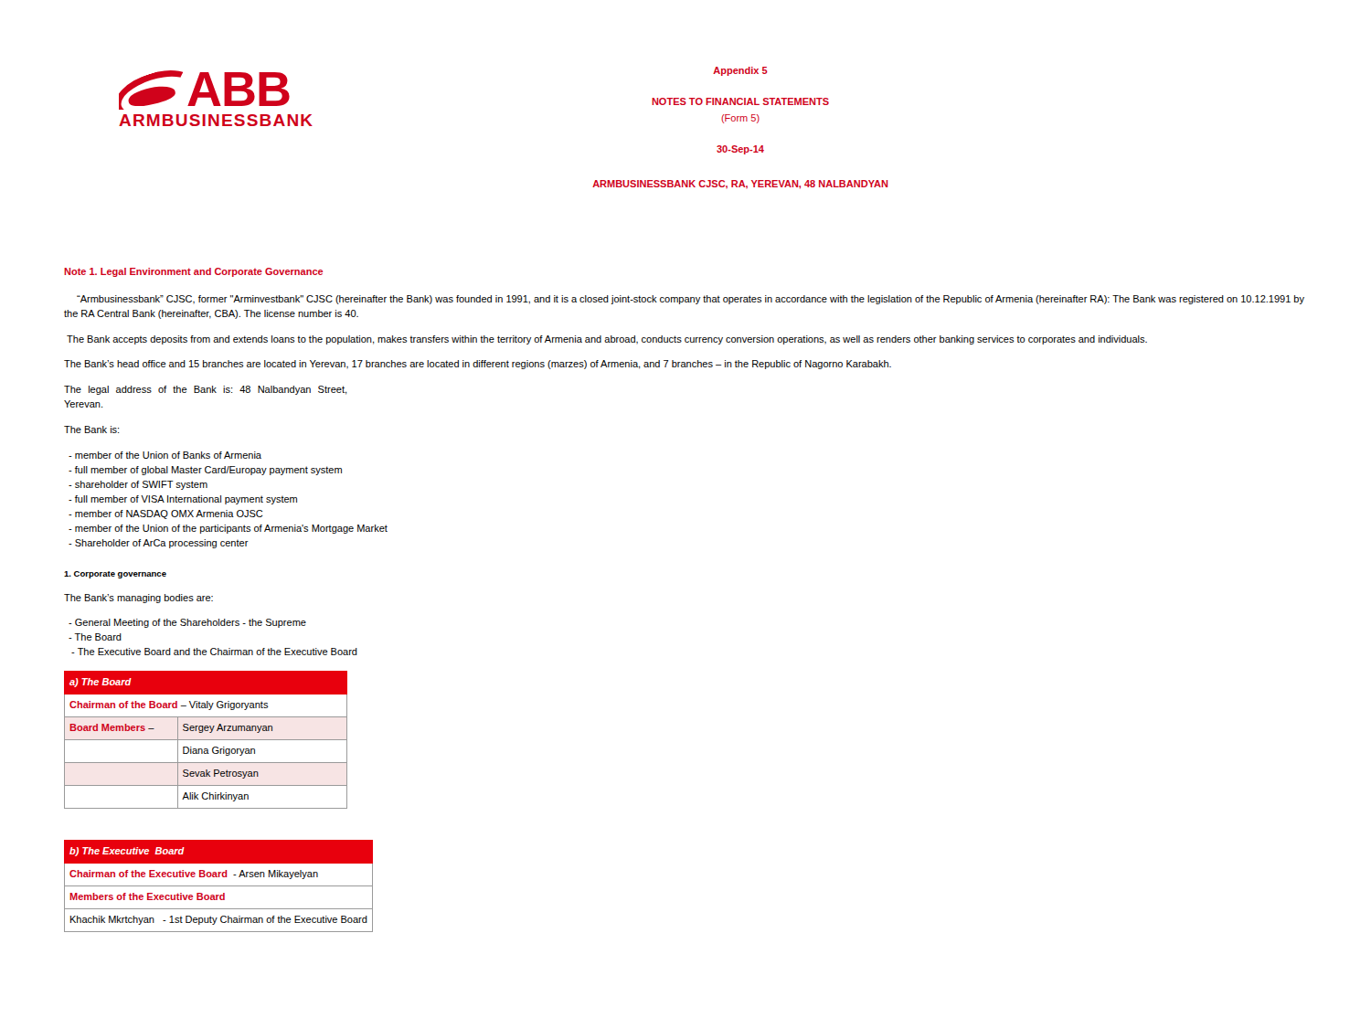ABB
ARMBUSINESSBANK
Appendix 5
NOTES TO FINANCIAL STATEMENTS
(Form 5)
30-Sep-14
ARMBUSINESSBANK CJSC, RA, YEREVAN, 48 NALBANDYAN
Note 1. Legal Environment and Corporate Governance
“Armbusinessbank” CJSC, former "Arminvestbank" CJSC (hereinafter the Bank) was founded in 1991, and it is a closed joint-stock company that operates in accordance with the legislation of the Republic of Armenia (hereinafter RA): The Bank was registered on 10.12.1991 by the RA Central Bank (hereinafter, CBA). The license number is 40.
The Bank accepts deposits from and extends loans to the population, makes transfers within the territory of Armenia and abroad, conducts currency conversion operations, as well as renders other banking services to corporates and individuals.
The Bank’s head office and 15 branches are located in Yerevan, 17 branches are located in different regions (marzes) of Armenia, and 7 branches – in the Republic of Nagorno Karabakh.
The legal address of the Bank is: 48 Nalbandyan Street, Yerevan.
The Bank is:
- member of the Union of Banks of Armenia
- full member of global Master Card/Europay payment system
- shareholder of SWIFT system
- full member of VISA International payment system
- member of NASDAQ OMX Armenia OJSC
- member of the Union of the participants of Armenia's Mortgage Market
- Shareholder of ArCa processing center
1. Corporate governance
The Bank’s managing bodies are:
- General Meeting of the Shareholders - the Supreme
- The Board
- The Executive Board and the Chairman of the Executive Board
| a) The Board |
| Chairman of the Board – Vitaly Grigoryants |
| Board Members – | Sergey Arzumanyan |
| | Diana Grigoryan |
| | Sevak Petrosyan |
| | Alik Chirkinyan |
| b) The Executive Board |
| Chairman of the Executive Board - Arsen Mikayelyan |
| Members of the Executive Board |
| Khachik Mkrtchyan - 1st Deputy Chairman of the Executive Board |